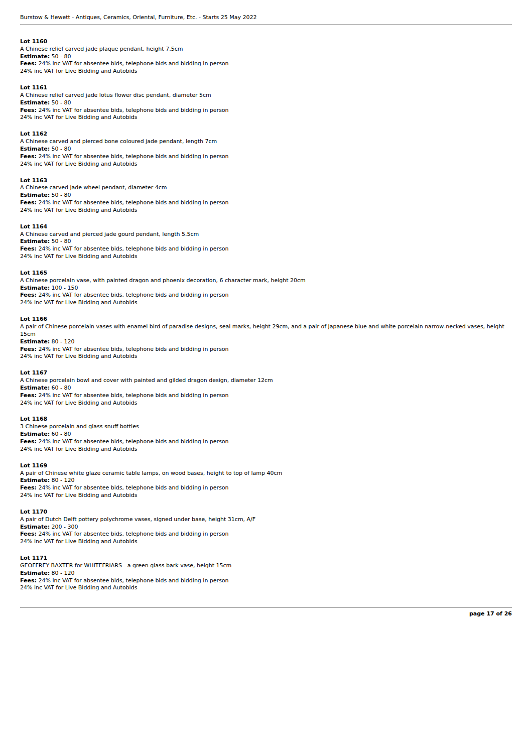Burstow & Hewett - Antiques, Ceramics, Oriental, Furniture, Etc. - Starts 25 May 2022
Lot 1160
A Chinese relief carved jade plaque pendant, height 7.5cm
Estimate: 50 - 80
Fees: 24% inc VAT for absentee bids, telephone bids and bidding in person
24% inc VAT for Live Bidding and Autobids
Lot 1161
A Chinese relief carved jade lotus flower disc pendant, diameter 5cm
Estimate: 50 - 80
Fees: 24% inc VAT for absentee bids, telephone bids and bidding in person
24% inc VAT for Live Bidding and Autobids
Lot 1162
A Chinese carved and pierced bone coloured jade pendant, length 7cm
Estimate: 50 - 80
Fees: 24% inc VAT for absentee bids, telephone bids and bidding in person
24% inc VAT for Live Bidding and Autobids
Lot 1163
A Chinese carved jade wheel pendant, diameter 4cm
Estimate: 50 - 80
Fees: 24% inc VAT for absentee bids, telephone bids and bidding in person
24% inc VAT for Live Bidding and Autobids
Lot 1164
A Chinese carved and pierced jade gourd pendant, length 5.5cm
Estimate: 50 - 80
Fees: 24% inc VAT for absentee bids, telephone bids and bidding in person
24% inc VAT for Live Bidding and Autobids
Lot 1165
A Chinese porcelain vase, with painted dragon and phoenix decoration, 6 character mark, height 20cm
Estimate: 100 - 150
Fees: 24% inc VAT for absentee bids, telephone bids and bidding in person
24% inc VAT for Live Bidding and Autobids
Lot 1166
A pair of Chinese porcelain vases with enamel bird of paradise designs, seal marks, height 29cm, and a pair of Japanese blue and white porcelain narrow-necked vases, height 15cm
Estimate: 80 - 120
Fees: 24% inc VAT for absentee bids, telephone bids and bidding in person
24% inc VAT for Live Bidding and Autobids
Lot 1167
A Chinese porcelain bowl and cover with painted and gilded dragon design, diameter 12cm
Estimate: 60 - 80
Fees: 24% inc VAT for absentee bids, telephone bids and bidding in person
24% inc VAT for Live Bidding and Autobids
Lot 1168
3 Chinese porcelain and glass snuff bottles
Estimate: 60 - 80
Fees: 24% inc VAT for absentee bids, telephone bids and bidding in person
24% inc VAT for Live Bidding and Autobids
Lot 1169
A pair of Chinese white glaze ceramic table lamps, on wood bases, height to top of lamp 40cm
Estimate: 80 - 120
Fees: 24% inc VAT for absentee bids, telephone bids and bidding in person
24% inc VAT for Live Bidding and Autobids
Lot 1170
A pair of Dutch Delft pottery polychrome vases, signed under base, height 31cm, A/F
Estimate: 200 - 300
Fees: 24% inc VAT for absentee bids, telephone bids and bidding in person
24% inc VAT for Live Bidding and Autobids
Lot 1171
GEOFFREY BAXTER for WHITEFRIARS - a green glass bark vase, height 15cm
Estimate: 80 - 120
Fees: 24% inc VAT for absentee bids, telephone bids and bidding in person
24% inc VAT for Live Bidding and Autobids
page 17 of 26